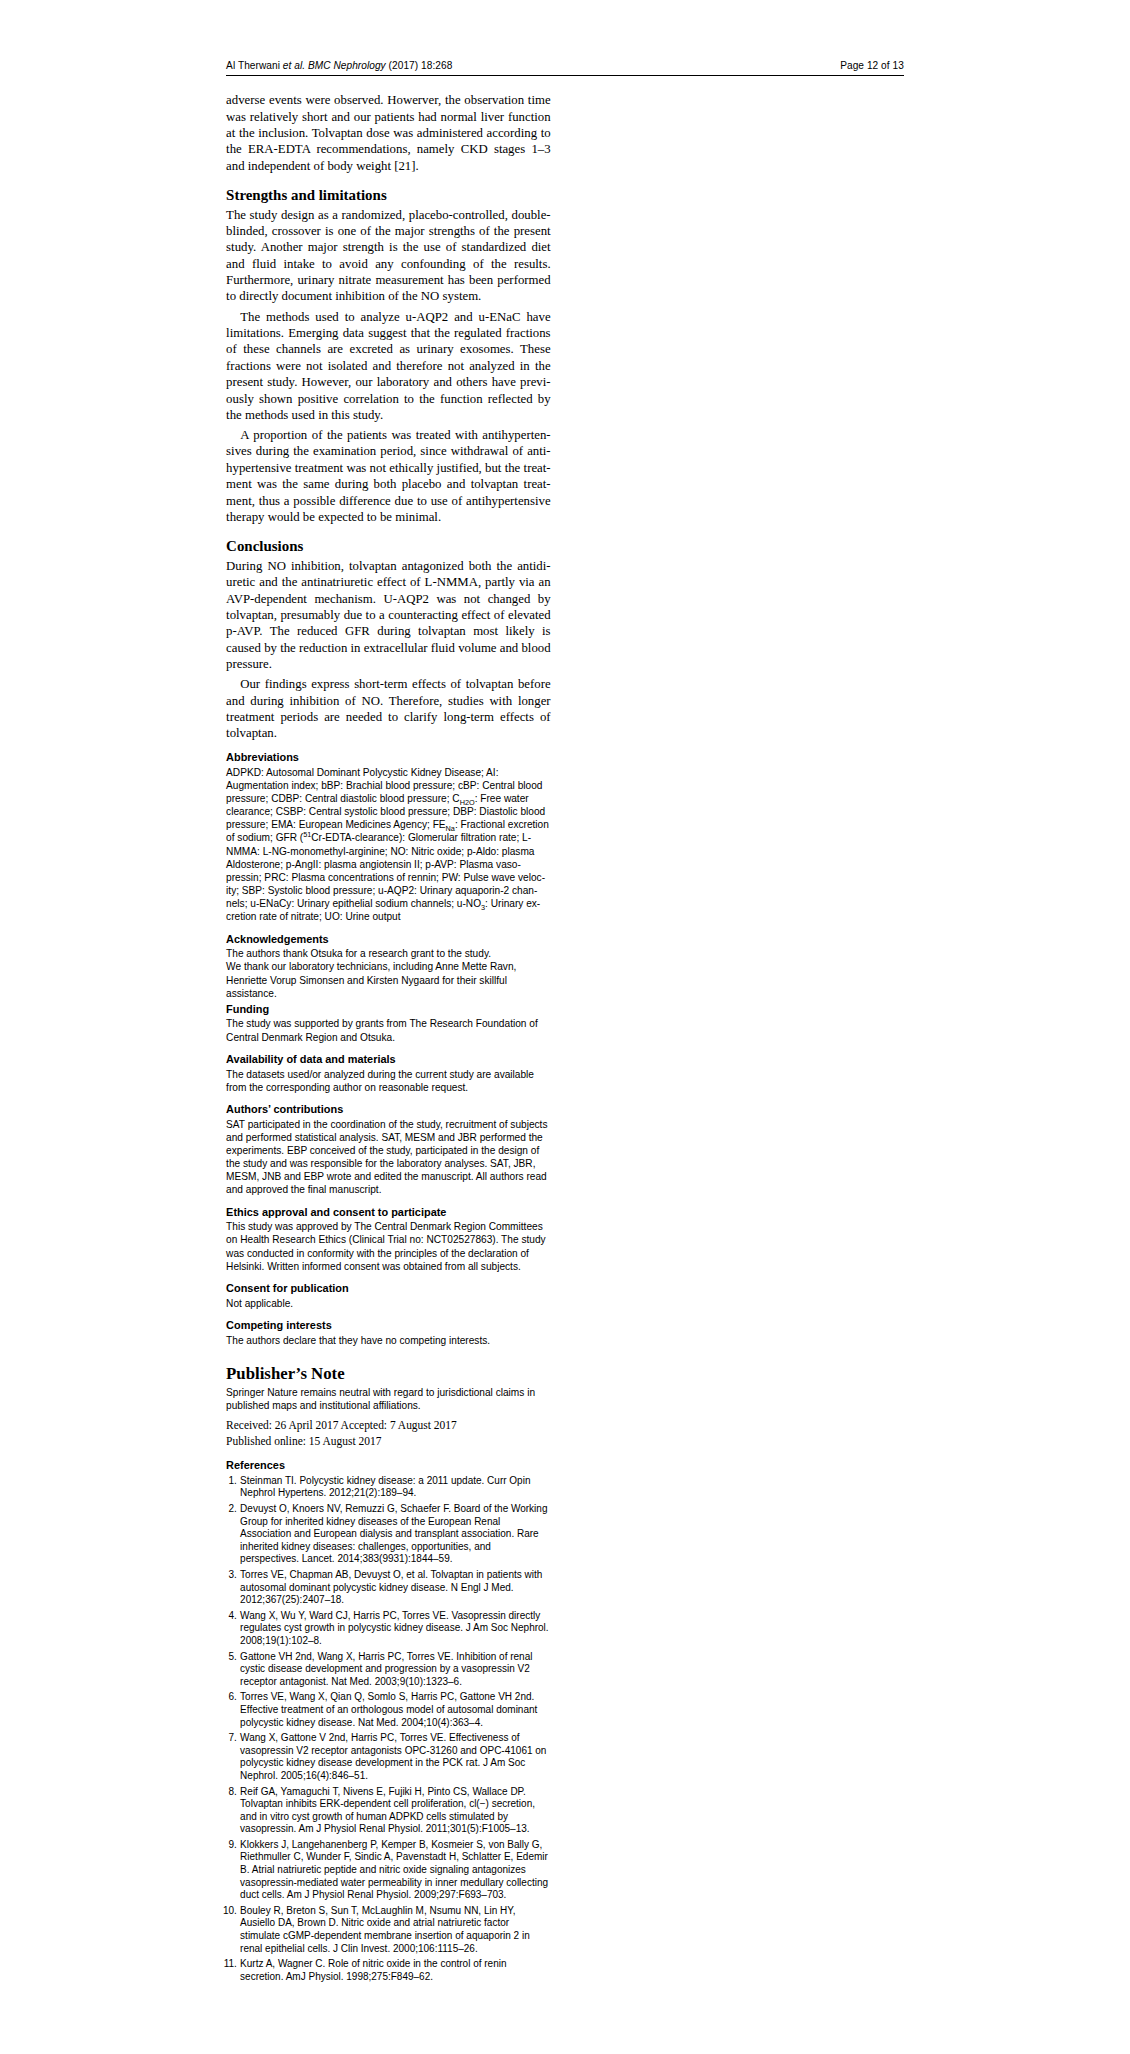Al Therwani et al. BMC Nephrology (2017) 18:268
Page 12 of 13
adverse events were observed. Howerver, the observation time was relatively short and our patients had normal liver function at the inclusion. Tolvaptan dose was administered according to the ERA-EDTA recommendations, namely CKD stages 1–3 and independent of body weight [21].
Strengths and limitations
The study design as a randomized, placebo-controlled, double-blinded, crossover is one of the major strengths of the present study. Another major strength is the use of standardized diet and fluid intake to avoid any confounding of the results. Furthermore, urinary nitrate measurement has been performed to directly document inhibition of the NO system.
The methods used to analyze u-AQP2 and u-ENaC have limitations. Emerging data suggest that the regulated fractions of these channels are excreted as urinary exosomes. These fractions were not isolated and therefore not analyzed in the present study. However, our laboratory and others have previously shown positive correlation to the function reflected by the methods used in this study.
A proportion of the patients was treated with antihypertensives during the examination period, since withdrawal of antihypertensive treatment was not ethically justified, but the treatment was the same during both placebo and tolvaptan treatment, thus a possible difference due to use of antihypertensive therapy would be expected to be minimal.
Conclusions
During NO inhibition, tolvaptan antagonized both the antidiuretic and the antinatriuretic effect of L-NMMA, partly via an AVP-dependent mechanism. U-AQP2 was not changed by tolvaptan, presumably due to a counteracting effect of elevated p-AVP. The reduced GFR during tolvaptan most likely is caused by the reduction in extracellular fluid volume and blood pressure.
Our findings express short-term effects of tolvaptan before and during inhibition of NO. Therefore, studies with longer treatment periods are needed to clarify long-term effects of tolvaptan.
Abbreviations
ADPKD: Autosomal Dominant Polycystic Kidney Disease; AI: Augmentation index; bBP: Brachial blood pressure; cBP: Central blood pressure; CDBP: Central diastolic blood pressure; CH2O: Free water clearance; CSBP: Central systolic blood pressure; DBP: Diastolic blood pressure; EMA: European Medicines Agency; FENa: Fractional excretion of sodium; GFR (51Cr-EDTA-clearance): Glomerular filtration rate; L-NMMA: L-NG-monomethyl-arginine; NO: Nitric oxide; p-Aldo: plasma Aldosterone; p-AngII: plasma angiotensin II; p-AVP: Plasma vasopressin; PRC: Plasma concentrations of rennin; PW: Pulse wave velocity; SBP: Systolic blood pressure; u-AQP2: Urinary aquaporin-2 channels; u-ENaCy: Urinary epithelial sodium channels; u-NO3: Urinary excretion rate of nitrate; UO: Urine output
Acknowledgements
The authors thank Otsuka for a research grant to the study.
We thank our laboratory technicians, including Anne Mette Ravn, Henriette Vorup Simonsen and Kirsten Nygaard for their skillful assistance.
Funding
The study was supported by grants from The Research Foundation of Central Denmark Region and Otsuka.
Availability of data and materials
The datasets used/or analyzed during the current study are available from the corresponding author on reasonable request.
Authors’ contributions
SAT participated in the coordination of the study, recruitment of subjects and performed statistical analysis. SAT, MESM and JBR performed the experiments. EBP conceived of the study, participated in the design of the study and was responsible for the laboratory analyses. SAT, JBR, MESM, JNB and EBP wrote and edited the manuscript. All authors read and approved the final manuscript.
Ethics approval and consent to participate
This study was approved by The Central Denmark Region Committees on Health Research Ethics (Clinical Trial no: NCT02527863). The study was conducted in conformity with the principles of the declaration of Helsinki. Written informed consent was obtained from all subjects.
Consent for publication
Not applicable.
Competing interests
The authors declare that they have no competing interests.
Publisher’s Note
Springer Nature remains neutral with regard to jurisdictional claims in published maps and institutional affiliations.
Received: 26 April 2017 Accepted: 7 August 2017
Published online: 15 August 2017
References
Steinman TI. Polycystic kidney disease: a 2011 update. Curr Opin Nephrol Hypertens. 2012;21(2):189–94.
Devuyst O, Knoers NV, Remuzzi G, Schaefer F. Board of the Working Group for inherited kidney diseases of the European Renal Association and European dialysis and transplant association. Rare inherited kidney diseases: challenges, opportunities, and perspectives. Lancet. 2014;383(9931):1844–59.
Torres VE, Chapman AB, Devuyst O, et al. Tolvaptan in patients with autosomal dominant polycystic kidney disease. N Engl J Med. 2012;367(25):2407–18.
Wang X, Wu Y, Ward CJ, Harris PC, Torres VE. Vasopressin directly regulates cyst growth in polycystic kidney disease. J Am Soc Nephrol. 2008;19(1):102–8.
Gattone VH 2nd, Wang X, Harris PC, Torres VE. Inhibition of renal cystic disease development and progression by a vasopressin V2 receptor antagonist. Nat Med. 2003;9(10):1323–6.
Torres VE, Wang X, Qian Q, Somlo S, Harris PC, Gattone VH 2nd. Effective treatment of an orthologous model of autosomal dominant polycystic kidney disease. Nat Med. 2004;10(4):363–4.
Wang X, Gattone V 2nd, Harris PC, Torres VE. Effectiveness of vasopressin V2 receptor antagonists OPC-31260 and OPC-41061 on polycystic kidney disease development in the PCK rat. J Am Soc Nephrol. 2005;16(4):846–51.
Reif GA, Yamaguchi T, Nivens E, Fujiki H, Pinto CS, Wallace DP. Tolvaptan inhibits ERK-dependent cell proliferation, cl(−) secretion, and in vitro cyst growth of human ADPKD cells stimulated by vasopressin. Am J Physiol Renal Physiol. 2011;301(5):F1005–13.
Klokkers J, Langehanenberg P, Kemper B, Kosmeier S, von Bally G, Riethmuller C, Wunder F, Sindic A, Pavenstadt H, Schlatter E, Edemir B. Atrial natriuretic peptide and nitric oxide signaling antagonizes vasopressin-mediated water permeability in inner medullary collecting duct cells. Am J Physiol Renal Physiol. 2009;297:F693–703.
Bouley R, Breton S, Sun T, McLaughlin M, Nsumu NN, Lin HY, Ausiello DA, Brown D. Nitric oxide and atrial natriuretic factor stimulate cGMP-dependent membrane insertion of aquaporin 2 in renal epithelial cells. J Clin Invest. 2000;106:1115–26.
Kurtz A, Wagner C. Role of nitric oxide in the control of renin secretion. AmJ Physiol. 1998;275:F849–62.